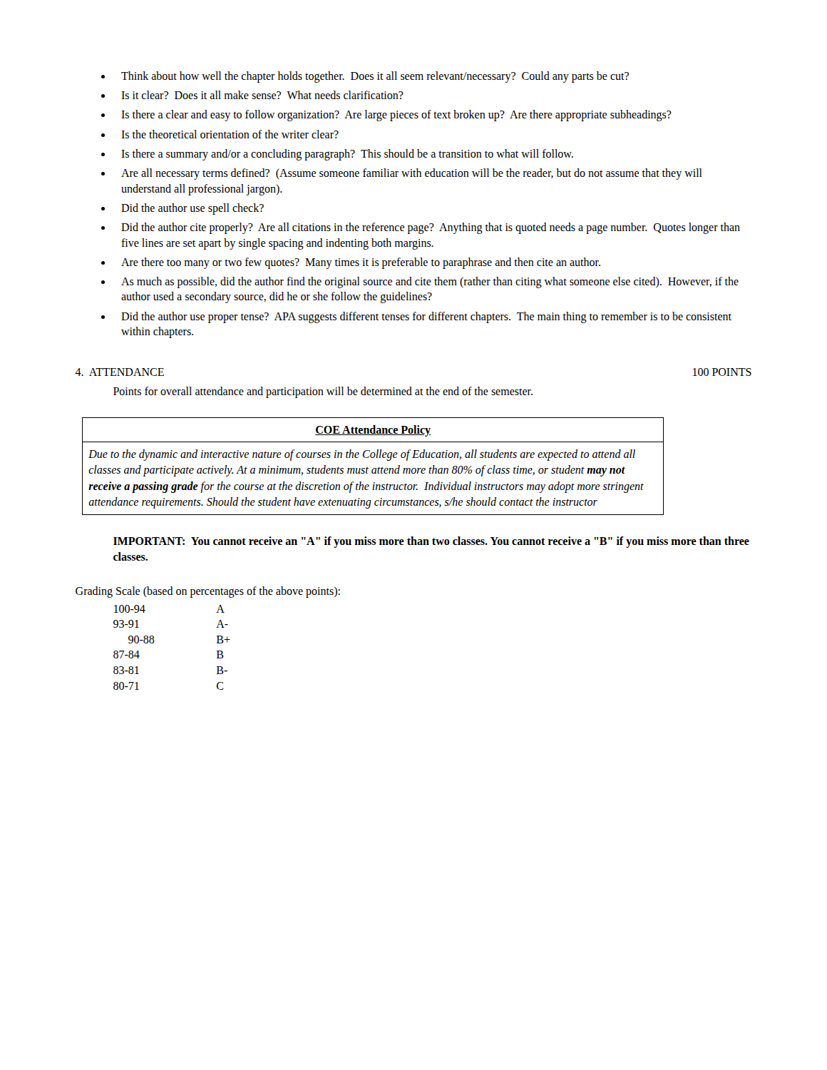Think about how well the chapter holds together. Does it all seem relevant/necessary? Could any parts be cut?
Is it clear? Does it all make sense? What needs clarification?
Is there a clear and easy to follow organization? Are large pieces of text broken up? Are there appropriate subheadings?
Is the theoretical orientation of the writer clear?
Is there a summary and/or a concluding paragraph? This should be a transition to what will follow.
Are all necessary terms defined? (Assume someone familiar with education will be the reader, but do not assume that they will understand all professional jargon).
Did the author use spell check?
Did the author cite properly? Are all citations in the reference page? Anything that is quoted needs a page number. Quotes longer than five lines are set apart by single spacing and indenting both margins.
Are there too many or two few quotes? Many times it is preferable to paraphrase and then cite an author.
As much as possible, did the author find the original source and cite them (rather than citing what someone else cited). However, if the author used a secondary source, did he or she follow the guidelines?
Did the author use proper tense? APA suggests different tenses for different chapters. The main thing to remember is to be consistent within chapters.
4. ATTENDANCE 100 POINTS
Points for overall attendance and participation will be determined at the end of the semester.
| COE Attendance Policy |
| --- |
| Due to the dynamic and interactive nature of courses in the College of Education, all students are expected to attend all classes and participate actively. At a minimum, students must attend more than 80% of class time, or student may not receive a passing grade for the course at the discretion of the instructor. Individual instructors may adopt more stringent attendance requirements. Should the student have extenuating circumstances, s/he should contact the instructor |
IMPORTANT: You cannot receive an "A" if you miss more than two classes. You cannot receive a "B" if you miss more than three classes.
Grading Scale (based on percentages of the above points):
| 100-94 | A |
| 93-91 | A- |
| 90-88 | B+ |
| 87-84 | B |
| 83-81 | B- |
| 80-71 | C |